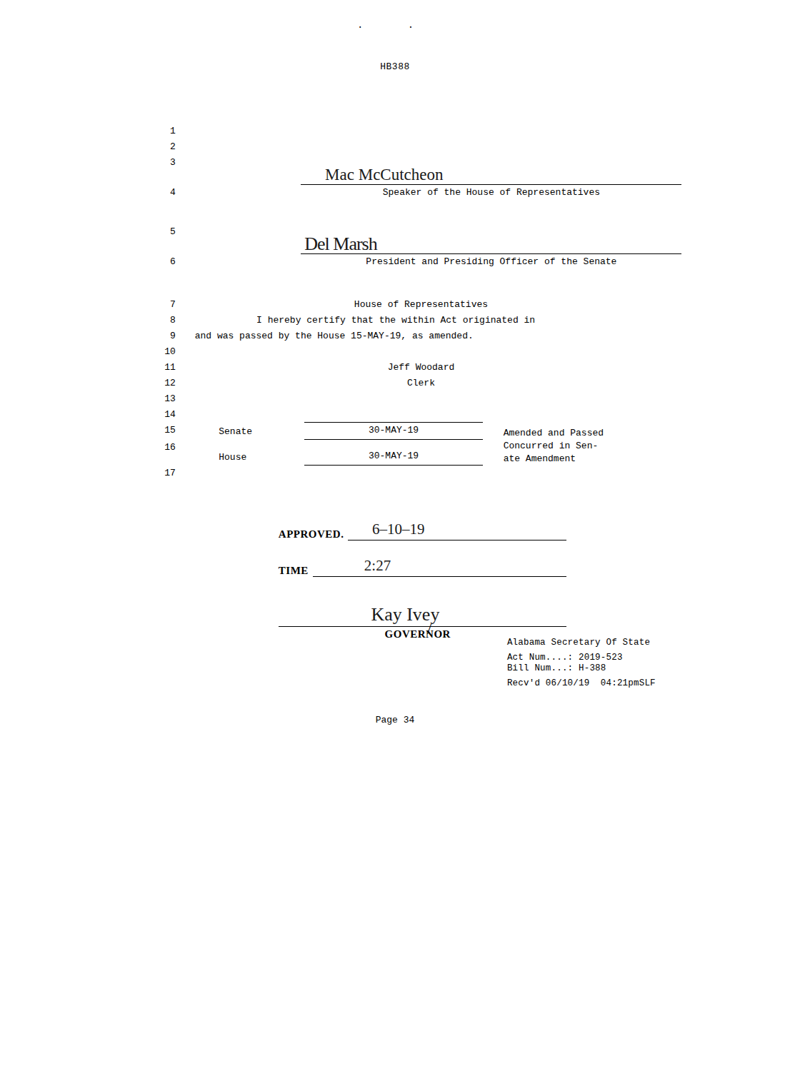. .
HB388
1
2
3
Mac McCutcheon
4
Speaker of the House of Representatives
5
Del Marsh
6
President and Presiding Officer of the Senate
7
House of Representatives
8
I hereby certify that the within Act originated in
9
and was passed by the House 15-MAY-19, as amended.
10
11
Jeff Woodard
12
Clerk
13
14
15
Senate
30-MAY-19
Amended and Passed
16
House
30-MAY-19
Concurred in Sen-
ate Amendment
17
APPROVED.
6–10–19
TIME
2:27
Kay Ivey
GOVER/NOR
Alabama Secretary Of State
Act Num....: 2019-523
Bill Num...: H-388
Recv'd 06/10/19 04:21pmSLF
Page 34